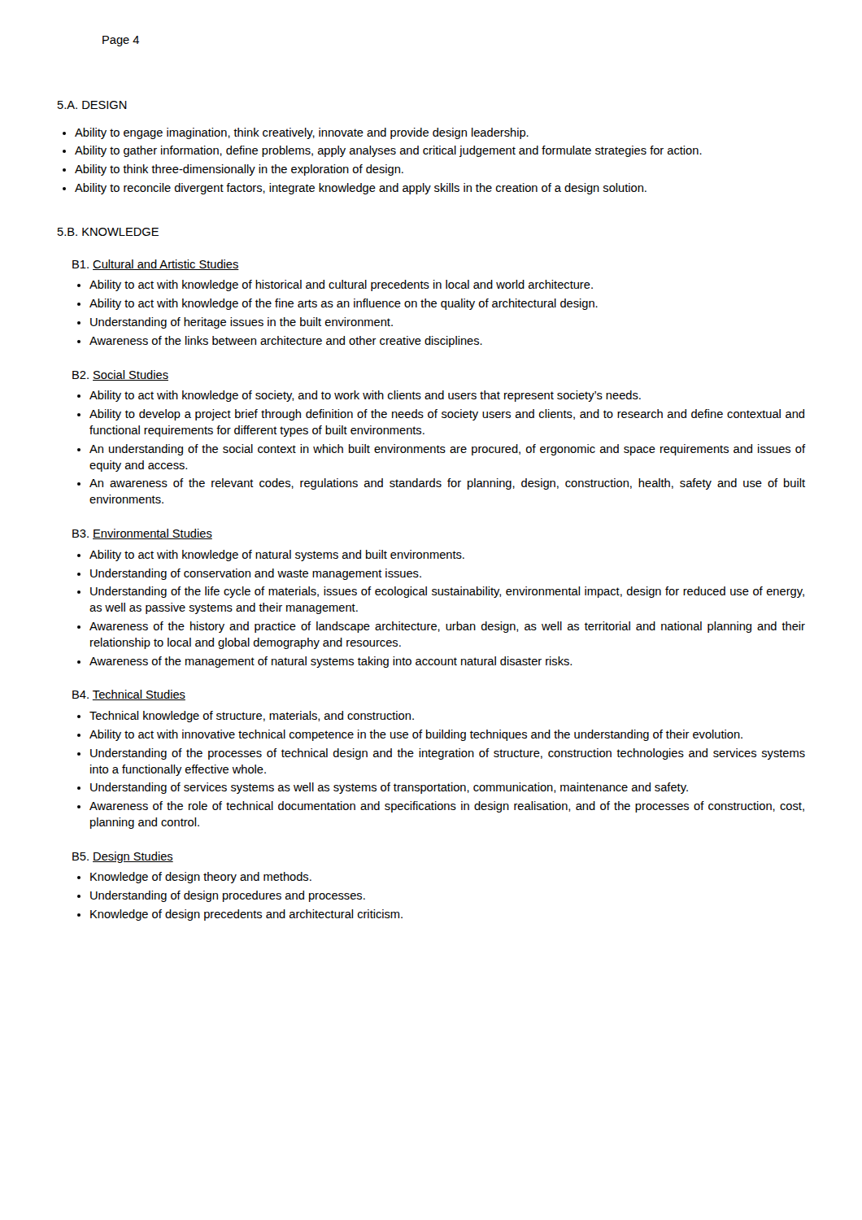Page 4
5.A. DESIGN
Ability to engage imagination, think creatively, innovate and provide design leadership.
Ability to gather information, define problems, apply analyses and critical judgement and formulate strategies for action.
Ability to think three-dimensionally in the exploration of design.
Ability to reconcile divergent factors, integrate knowledge and apply skills in the creation of a design solution.
5.B. KNOWLEDGE
B1. Cultural and Artistic Studies
Ability to act with knowledge of historical and cultural precedents in local and world architecture.
Ability to act with knowledge of the fine arts as an influence on the quality of architectural design.
Understanding of heritage issues in the built environment.
Awareness of the links between architecture and other creative disciplines.
B2. Social Studies
Ability to act with knowledge of society, and to work with clients and users that represent society’s needs.
Ability to develop a project brief through definition of the needs of society users and clients, and to research and define contextual and functional requirements for different types of built environments.
An understanding of the social context in which built environments are procured, of ergonomic and space requirements and issues of equity and access.
An awareness of the relevant codes, regulations and standards for planning, design, construction, health, safety and use of built environments.
B3. Environmental Studies
Ability to act with knowledge of natural systems and built environments.
Understanding of conservation and waste management issues.
Understanding of the life cycle of materials, issues of ecological sustainability, environmental impact, design for reduced use of energy, as well as passive systems and their management.
Awareness of the history and practice of landscape architecture, urban design, as well as territorial and national planning and their relationship to local and global demography and resources.
Awareness of the management of natural systems taking into account natural disaster risks.
B4. Technical Studies
Technical knowledge of structure, materials, and construction.
Ability to act with innovative technical competence in the use of building techniques and the understanding of their evolution.
Understanding of the processes of technical design and the integration of structure, construction technologies and services systems into a functionally effective whole.
Understanding of services systems as well as systems of transportation, communication, maintenance and safety.
Awareness of the role of technical documentation and specifications in design realisation, and of the processes of construction, cost, planning and control.
B5. Design Studies
Knowledge of design theory and methods.
Understanding of design procedures and processes.
Knowledge of design precedents and architectural criticism.